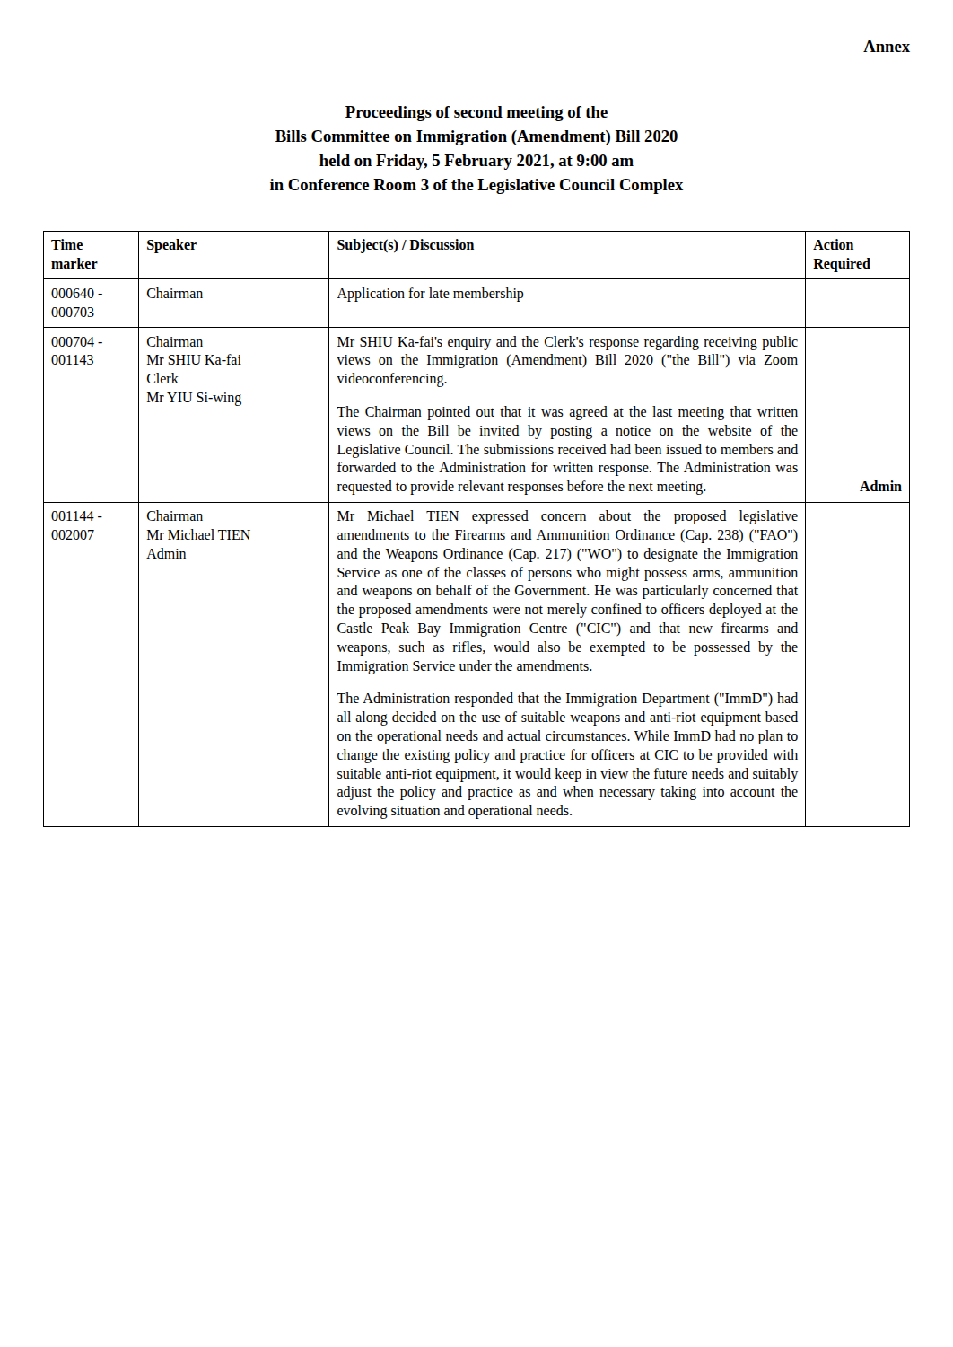Annex
Proceedings of second meeting of the
Bills Committee on Immigration (Amendment) Bill 2020
held on Friday, 5 February 2021, at 9:00 am
in Conference Room 3 of the Legislative Council Complex
| Time marker | Speaker | Subject(s) / Discussion | Action Required |
| --- | --- | --- | --- |
| 000640 - 000703 | Chairman | Application for late membership | |
| 000704 - 001143 | Chairman Mr SHIU Ka-fai Clerk Mr YIU Si-wing | Mr SHIU Ka-fai's enquiry and the Clerk's response regarding receiving public views on the Immigration (Amendment) Bill 2020 ("the Bill") via Zoom videoconferencing. The Chairman pointed out that it was agreed at the last meeting that written views on the Bill be invited by posting a notice on the website of the Legislative Council. The submissions received had been issued to members and forwarded to the Administration for written response. The Administration was requested to provide relevant responses before the next meeting. | Admin |
| 001144 - 002007 | Chairman Mr Michael TIEN Admin | Mr Michael TIEN expressed concern about the proposed legislative amendments to the Firearms and Ammunition Ordinance (Cap. 238) ("FAO") and the Weapons Ordinance (Cap. 217) ("WO") to designate the Immigration Service as one of the classes of persons who might possess arms, ammunition and weapons on behalf of the Government. He was particularly concerned that the proposed amendments were not merely confined to officers deployed at the Castle Peak Bay Immigration Centre ("CIC") and that new firearms and weapons, such as rifles, would also be exempted to be possessed by the Immigration Service under the amendments. The Administration responded that the Immigration Department ("ImmD") had all along decided on the use of suitable weapons and anti-riot equipment based on the operational needs and actual circumstances. While ImmD had no plan to change the existing policy and practice for officers at CIC to be provided with suitable anti-riot equipment, it would keep in view the future needs and suitably adjust the policy and practice as and when necessary taking into account the evolving situation and operational needs. | |